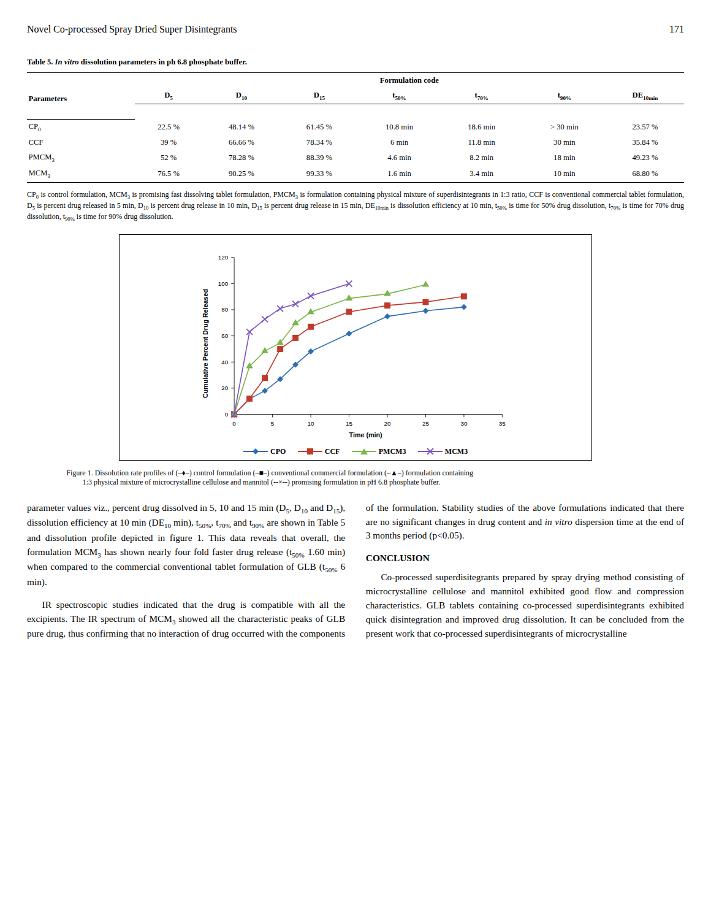Novel Co-processed Spray Dried Super Disintegrants
171
Table 5. In vitro dissolution parameters in ph 6.8 phosphate buffer.
| | Formulation code |
| --- | --- |
| D 5 | D 10 | D 15 | t 50% | t 70% | t 90% | DE 10min |
| Parameters |
| CP 0 | 22.5 % | 48.14 % | 61.45 % | 10.8 min | 18.6 min | > 30 min | 23.57 % |
| CCF | 39 % | 66.66 % | 78.34 % | 6 min | 11.8 min | 30 min | 35.84 % |
| PMCM 3 | 52 % | 78.28 % | 88.39 % | 4.6 min | 8.2 min | 18 min | 49.23 % |
| MCM 3 | 76.5 % | 90.25 % | 99.33 % | 1.6 min | 3.4 min | 10 min | 68.80 % |
CP0 is control formulation, MCM3 is promising fast dissolving tablet formulation, PMCM3 is formulation containing physical mixture of superdisintegrants in 1:3 ratio, CCF is conventional commercial tablet formulation, D5 is percent drug released in 5 min, D10 is percent drug release in 10 min, D15 is percent drug release in 15 min, DE10min is dissolution efficiency at 10 min, t50% is time for 50% drug dissolution, t70% is time for 70% drug dissolution, t90% is time for 90% drug dissolution.
Cumulative Percent Drug Released Time (min) 0 20 40 60 80 100 120 0 5 10 15 20 25 30 35
CPO CCF PMCM3 MCM3
Figure 1. Dissolution rate profiles of (–♦–) control formulation (–■–) conventional commercial formulation (–▲–) formulation containing 1:3 physical mixture of microcrystalline cellulose and mannitol (--×--) promising formulation in pH 6.8 phosphate buffer.
parameter values viz., percent drug dissolved in 5, 10 and 15 min (D5, D10 and D15), dissolution efficiency at 10 min (DE10 min), t50%, t70% and t90% are shown in Table 5 and dissolution profile depicted in figure 1. This data reveals that overall, the formulation MCM3 has shown nearly four fold faster drug release (t50% 1.60 min) when compared to the commercial conventional tablet formulation of GLB (t50% 6 min).
IR spectroscopic studies indicated that the drug is compatible with all the excipients. The IR spectrum of MCM3 showed all the characteristic peaks of GLB pure drug, thus confirming that no interaction of drug occurred with the components of the formulation. Stability studies of the above formulations indicated that there are no significant changes in drug content and in vitro dispersion time at the end of 3 months period (p<0.05).
CONCLUSION
Co-processed superdisitegrants prepared by spray drying method consisting of microcrystalline cellulose and mannitol exhibited good flow and compression characteristics. GLB tablets containing co-processed superdisintegrants exhibited quick disintegration and improved drug dissolution. It can be concluded from the present work that co-processed superdisintegrants of microcrystalline